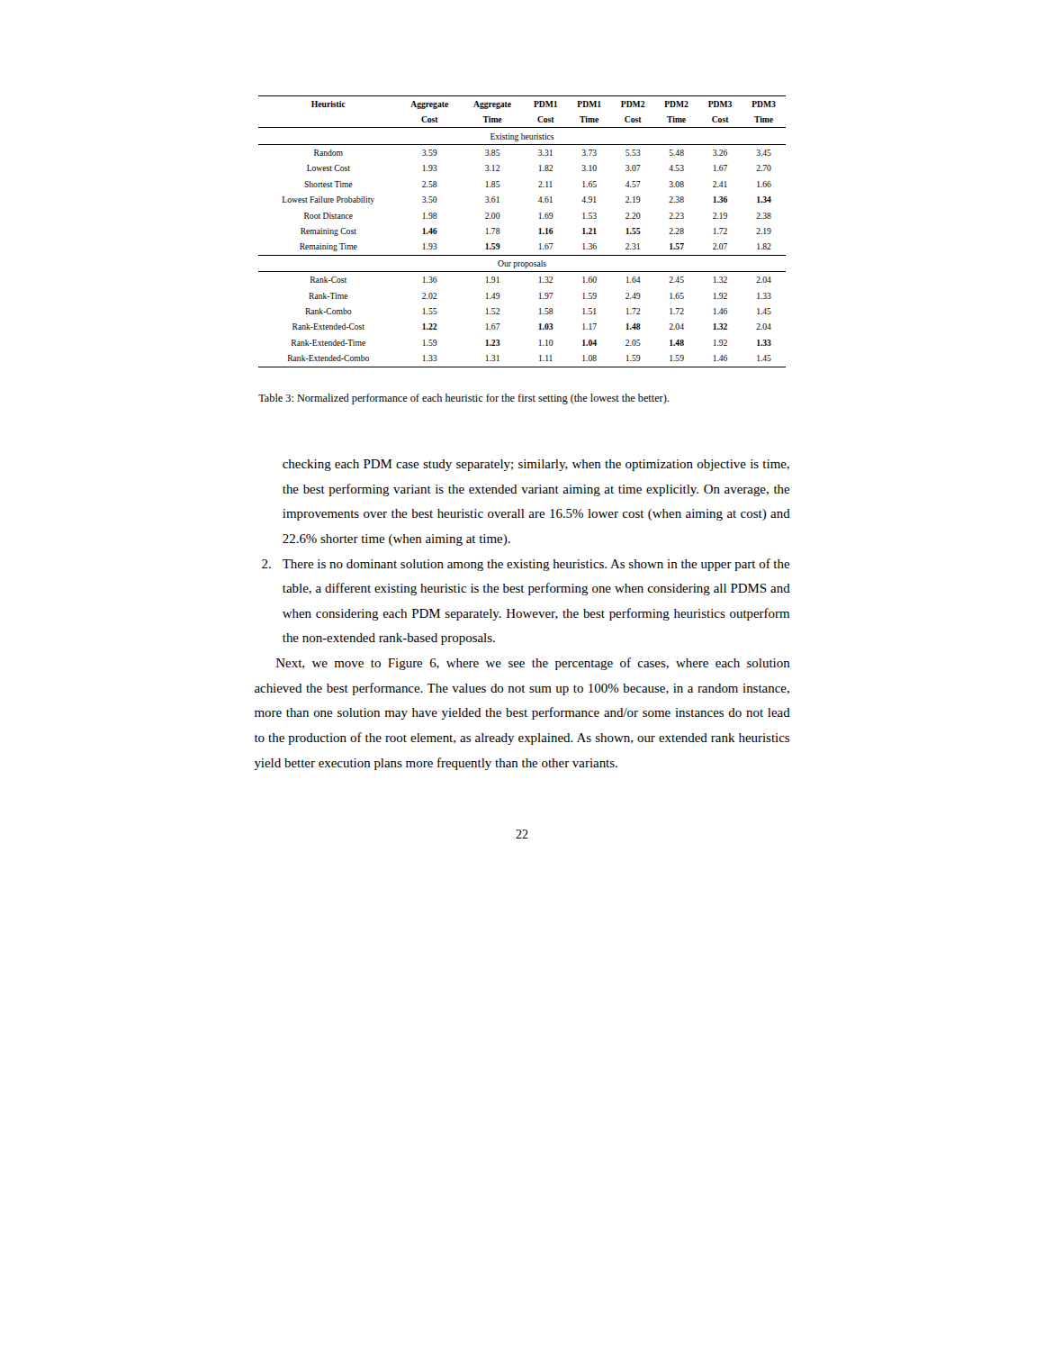| Heuristic | Aggregate | Aggregate | PDM1 | PDM1 | PDM2 | PDM2 | PDM3 | PDM3 |
| --- | --- | --- | --- | --- | --- | --- | --- | --- |
| | Cost | Time | Cost | Time | Cost | Time | Cost | Time |
| Existing heuristics |
| Random | 3.59 | 3.85 | 3.31 | 3.73 | 5.53 | 5.48 | 3.26 | 3.45 |
| Lowest Cost | 1.93 | 3.12 | 1.82 | 3.10 | 3.07 | 4.53 | 1.67 | 2.70 |
| Shortest Time | 2.58 | 1.85 | 2.11 | 1.65 | 4.57 | 3.08 | 2.41 | 1.66 |
| Lowest Failure Probability | 3.50 | 3.61 | 4.61 | 4.91 | 2.19 | 2.38 | 1.36 | 1.34 |
| Root Distance | 1.98 | 2.00 | 1.69 | 1.53 | 2.20 | 2.23 | 2.19 | 2.38 |
| Remaining Cost | 1.46 | 1.78 | 1.16 | 1.21 | 1.55 | 2.28 | 1.72 | 2.19 |
| Remaining Time | 1.93 | 1.59 | 1.67 | 1.36 | 2.31 | 1.57 | 2.07 | 1.82 |
| Our proposals |
| Rank-Cost | 1.36 | 1.91 | 1.32 | 1.60 | 1.64 | 2.45 | 1.32 | 2.04 |
| Rank-Time | 2.02 | 1.49 | 1.97 | 1.59 | 2.49 | 1.65 | 1.92 | 1.33 |
| Rank-Combo | 1.55 | 1.52 | 1.58 | 1.51 | 1.72 | 1.72 | 1.46 | 1.45 |
| Rank-Extended-Cost | 1.22 | 1.67 | 1.03 | 1.17 | 1.48 | 2.04 | 1.32 | 2.04 |
| Rank-Extended-Time | 1.59 | 1.23 | 1.10 | 1.04 | 2.05 | 1.48 | 1.92 | 1.33 |
| Rank-Extended-Combo | 1.33 | 1.31 | 1.11 | 1.08 | 1.59 | 1.59 | 1.46 | 1.45 |
Table 3: Normalized performance of each heuristic for the first setting (the lowest the better).
checking each PDM case study separately; similarly, when the optimization objective is time, the best performing variant is the extended variant aiming at time explicitly. On average, the improvements over the best heuristic overall are 16.5% lower cost (when aiming at cost) and 22.6% shorter time (when aiming at time).
There is no dominant solution among the existing heuristics. As shown in the upper part of the table, a different existing heuristic is the best performing one when considering all PDMS and when considering each PDM separately. However, the best performing heuristics outperform the non-extended rank-based proposals.
Next, we move to Figure 6, where we see the percentage of cases, where each solution achieved the best performance. The values do not sum up to 100% because, in a random instance, more than one solution may have yielded the best performance and/or some instances do not lead to the production of the root element, as already explained. As shown, our extended rank heuristics yield better execution plans more frequently than the other variants.
22